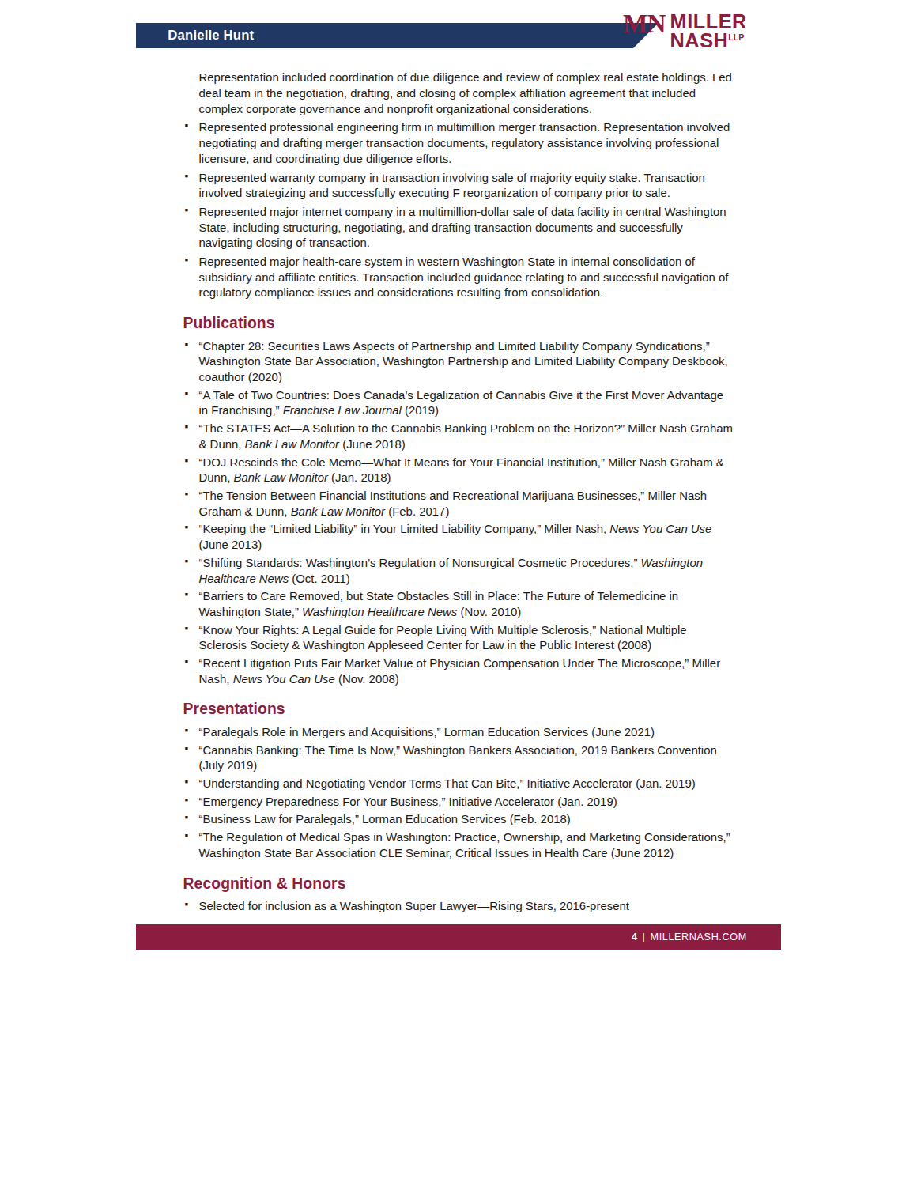Danielle Hunt
MN MILLER
NASHLLP
Representation included coordination of due diligence and review of complex real estate holdings. Led deal team in the negotiation, drafting, and closing of complex affiliation agreement that included complex corporate governance and nonprofit organizational considerations.
Represented professional engineering firm in multimillion merger transaction. Representation involved negotiating and drafting merger transaction documents, regulatory assistance involving professional licensure, and coordinating due diligence efforts.
Represented warranty company in transaction involving sale of majority equity stake. Transaction involved strategizing and successfully executing F reorganization of company prior to sale.
Represented major internet company in a multimillion-dollar sale of data facility in central Washington State, including structuring, negotiating, and drafting transaction documents and successfully navigating closing of transaction.
Represented major health-care system in western Washington State in internal consolidation of subsidiary and affiliate entities. Transaction included guidance relating to and successful navigation of regulatory compliance issues and considerations resulting from consolidation.
Publications
“Chapter 28: Securities Laws Aspects of Partnership and Limited Liability Company Syndications,” Washington State Bar Association, Washington Partnership and Limited Liability Company Deskbook, coauthor (2020)
“A Tale of Two Countries: Does Canada’s Legalization of Cannabis Give it the First Mover Advantage in Franchising,” Franchise Law Journal (2019)
“The STATES Act—A Solution to the Cannabis Banking Problem on the Horizon?” Miller Nash Graham & Dunn, Bank Law Monitor (June 2018)
“DOJ Rescinds the Cole Memo—What It Means for Your Financial Institution,” Miller Nash Graham & Dunn, Bank Law Monitor (Jan. 2018)
“The Tension Between Financial Institutions and Recreational Marijuana Businesses,” Miller Nash Graham & Dunn, Bank Law Monitor (Feb. 2017)
“Keeping the “Limited Liability” in Your Limited Liability Company,” Miller Nash, News You Can Use (June 2013)
“Shifting Standards: Washington’s Regulation of Nonsurgical Cosmetic Procedures,” Washington Healthcare News (Oct. 2011)
“Barriers to Care Removed, but State Obstacles Still in Place: The Future of Telemedicine in Washington State,” Washington Healthcare News (Nov. 2010)
“Know Your Rights: A Legal Guide for People Living With Multiple Sclerosis,” National Multiple Sclerosis Society & Washington Appleseed Center for Law in the Public Interest (2008)
“Recent Litigation Puts Fair Market Value of Physician Compensation Under The Microscope,” Miller Nash, News You Can Use (Nov. 2008)
Presentations
“Paralegals Role in Mergers and Acquisitions,” Lorman Education Services (June 2021)
“Cannabis Banking: The Time Is Now,” Washington Bankers Association, 2019 Bankers Convention (July 2019)
“Understanding and Negotiating Vendor Terms That Can Bite,” Initiative Accelerator (Jan. 2019)
“Emergency Preparedness For Your Business,” Initiative Accelerator (Jan. 2019)
“Business Law for Paralegals,” Lorman Education Services (Feb. 2018)
“The Regulation of Medical Spas in Washington: Practice, Ownership, and Marketing Considerations,” Washington State Bar Association CLE Seminar, Critical Issues in Health Care (June 2012)
Recognition & Honors
Selected for inclusion as a Washington Super Lawyer—Rising Stars, 2016-present
4|MILLERNASH.COM